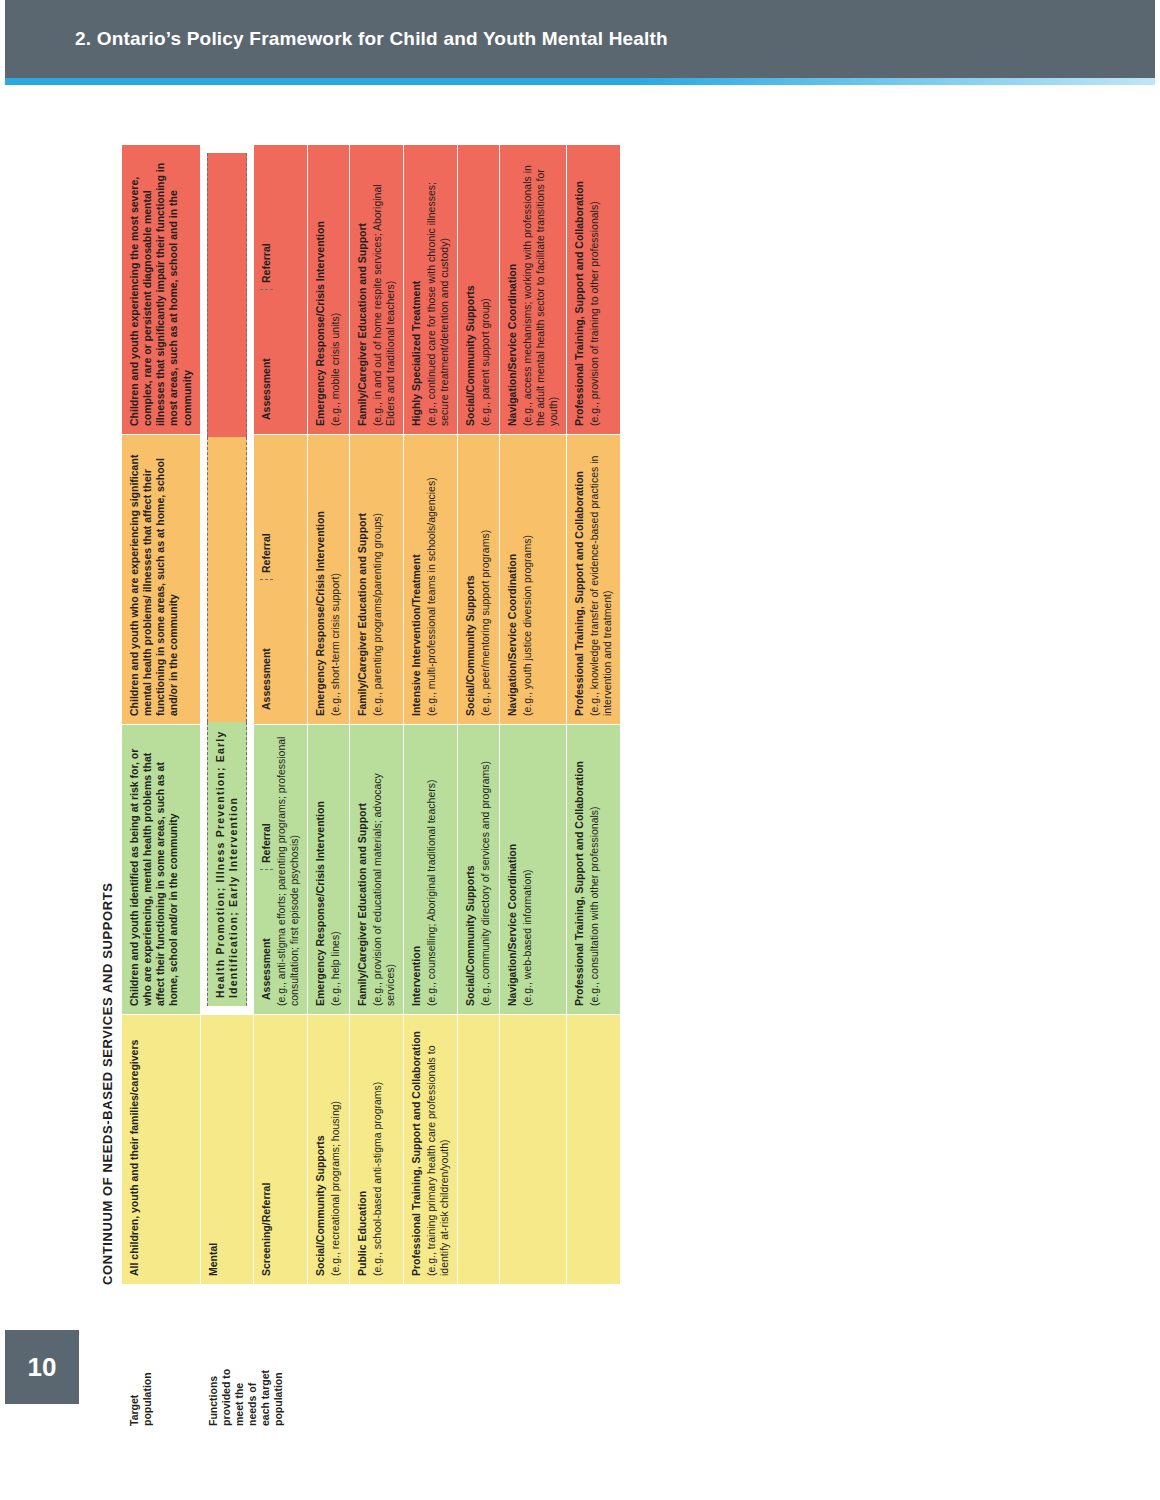2. Ontario’s Policy Framework for Child and Youth Mental Health
10
CONTINUUM OF NEEDS-BASED SERVICES AND SUPPORTS
| Target population | All children, youth and their families/caregivers | Children and youth identified as being at risk for, or who are experiencing, mental health problems that affect their functioning in some areas, such as at home, school and/or in the community | Children and youth who are experiencing significant mental health problems/ illnesses that affect their functioning in some areas, such as at home, school and/or in the community | Children and youth experiencing the most severe, complex, rare or persistent diagnosable mental illnesses that significantly impair their functioning in most areas, such as at home, school and in the community |
| Functions provided to meet the needs of each target population | Mental | Health Promotion; Illness Prevention; Early Identification; Early Intervention |
| Screening/Referral | Assessment Referral (e.g., anti-stigma efforts; parenting programs; professional consultation; first episode psychosis) | Assessment Referral | Assessment Referral |
| Social/Community Supports (e.g., recreational programs; housing) | Emergency Response/Crisis Intervention (e.g., help lines) | Emergency Response/Crisis Intervention (e.g., short-term crisis support) | Emergency Response/Crisis Intervention (e.g., mobile crisis units) |
| Public Education (e.g., school-based anti-stigma programs) | Family/Caregiver Education and Support (e.g., provision of educational materials; advocacy services) | Family/Caregiver Education and Support (e.g., parenting programs/parenting groups) | Family/Caregiver Education and Support (e.g., in and out of home respite services; Aboriginal Elders and traditional teachers) |
| Professional Training, Support and Collaboration (e.g., training primary health care professionals to identify at-risk children/youth) | Intervention (e.g., counselling; Aboriginal traditional teachers) | Intensive Intervention/Treatment (e.g., multi-professional teams in schools/agencies) | Highly Specialized Treatment (e.g., continued care for those with chronic illnesses; secure treatment/detention and custody) |
| | Social/Community Supports (e.g., community directory of services and programs) | Social/Community Supports (e.g., peer/mentoring support programs) | Social/Community Supports (e.g., parent support group) |
| | Navigation/Service Coordination (e.g., web-based information) | Navigation/Service Coordination (e.g., youth justice diversion programs) | Navigation/Service Coordination (e.g., access mechanisms; working with professionals in the adult mental health sector to facilitate transitions for youth) |
| | Professional Training, Support and Collaboration (e.g., consultation with other professionals) | Professional Training, Support and Collaboration (e.g., knowledge transfer of evidence-based practices in intervention and treatment) | Professional Training, Support and Collaboration (e.g., provision of training to other professionals) |